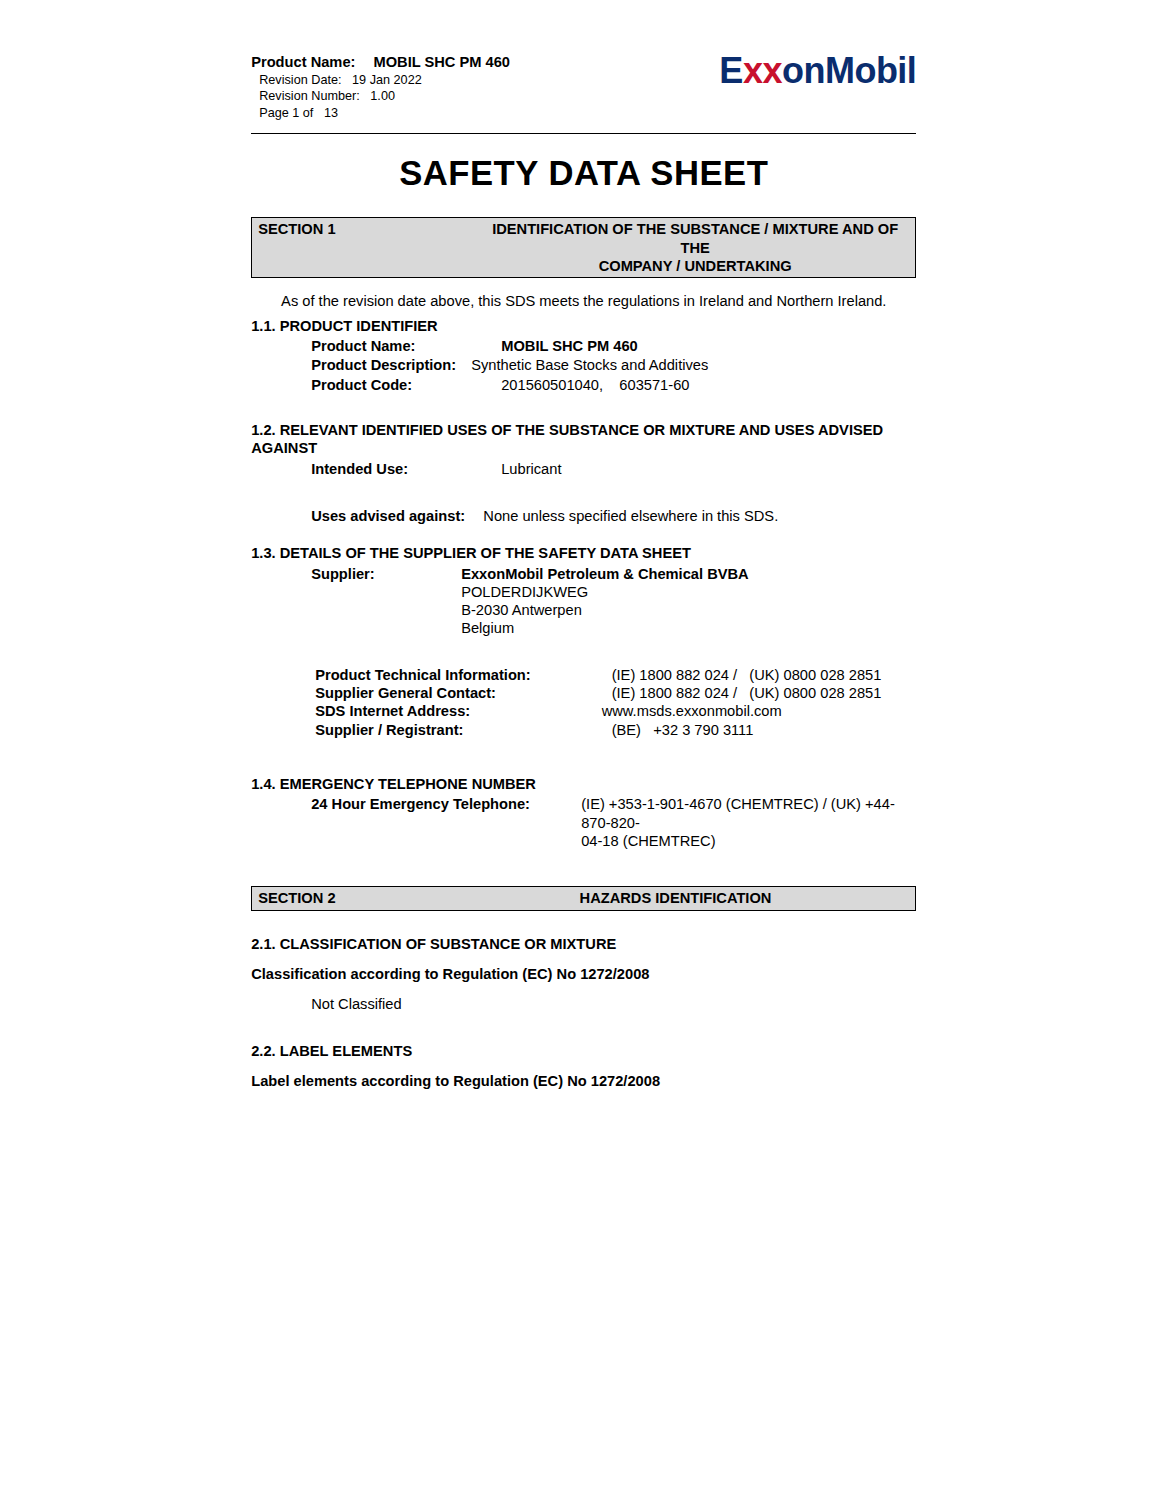Exx onMobil
Product Name: MOBIL SHC PM 460
Revision Date: 19 Jan 2022 Revision Number: 1.00 Page 1 of 13
SAFETY DATA SHEET
SECTION 1
IDENTIFICATION OF THE SUBSTANCE / MIXTURE AND OF THE
COMPANY / UNDERTAKING
As of the revision date above, this SDS meets the regulations in Ireland and Northern Ireland.
1.1. PRODUCT IDENTIFIER
Product Name: MOBIL SHC PM 460
Product Description: Synthetic Base Stocks and Additives
Product Code: 201560501040, 603571-60
1.2. RELEVANT IDENTIFIED USES OF THE SUBSTANCE OR MIXTURE AND USES ADVISED AGAINST
Intended Use: Lubricant
Uses advised against: None unless specified elsewhere in this SDS.
1.3. DETAILS OF THE SUPPLIER OF THE SAFETY DATA SHEET
Supplier: ExxonMobil Petroleum & Chemical BVBA
POLDERDIJKWEG
B-2030 Antwerpen
Belgium
| Product Technical Information: | (IE) 1800 882 024 / (UK) 0800 028 2851 |
| Supplier General Contact: | (IE) 1800 882 024 / (UK) 0800 028 2851 |
| SDS Internet Address: | www.msds.exxonmobil.com |
| Supplier / Registrant: | (BE) +32 3 790 3111 |
1.4. EMERGENCY TELEPHONE NUMBER
24 Hour Emergency Telephone:
(IE) +353-1-901-4670 (CHEMTREC) / (UK) +44-870-820-
04-18 (CHEMTREC)
SECTION 2 HAZARDS IDENTIFICATION
2.1. CLASSIFICATION OF SUBSTANCE OR MIXTURE
Classification according to Regulation (EC) No 1272/2008
Not Classified
2.2. LABEL ELEMENTS
Label elements according to Regulation (EC) No 1272/2008